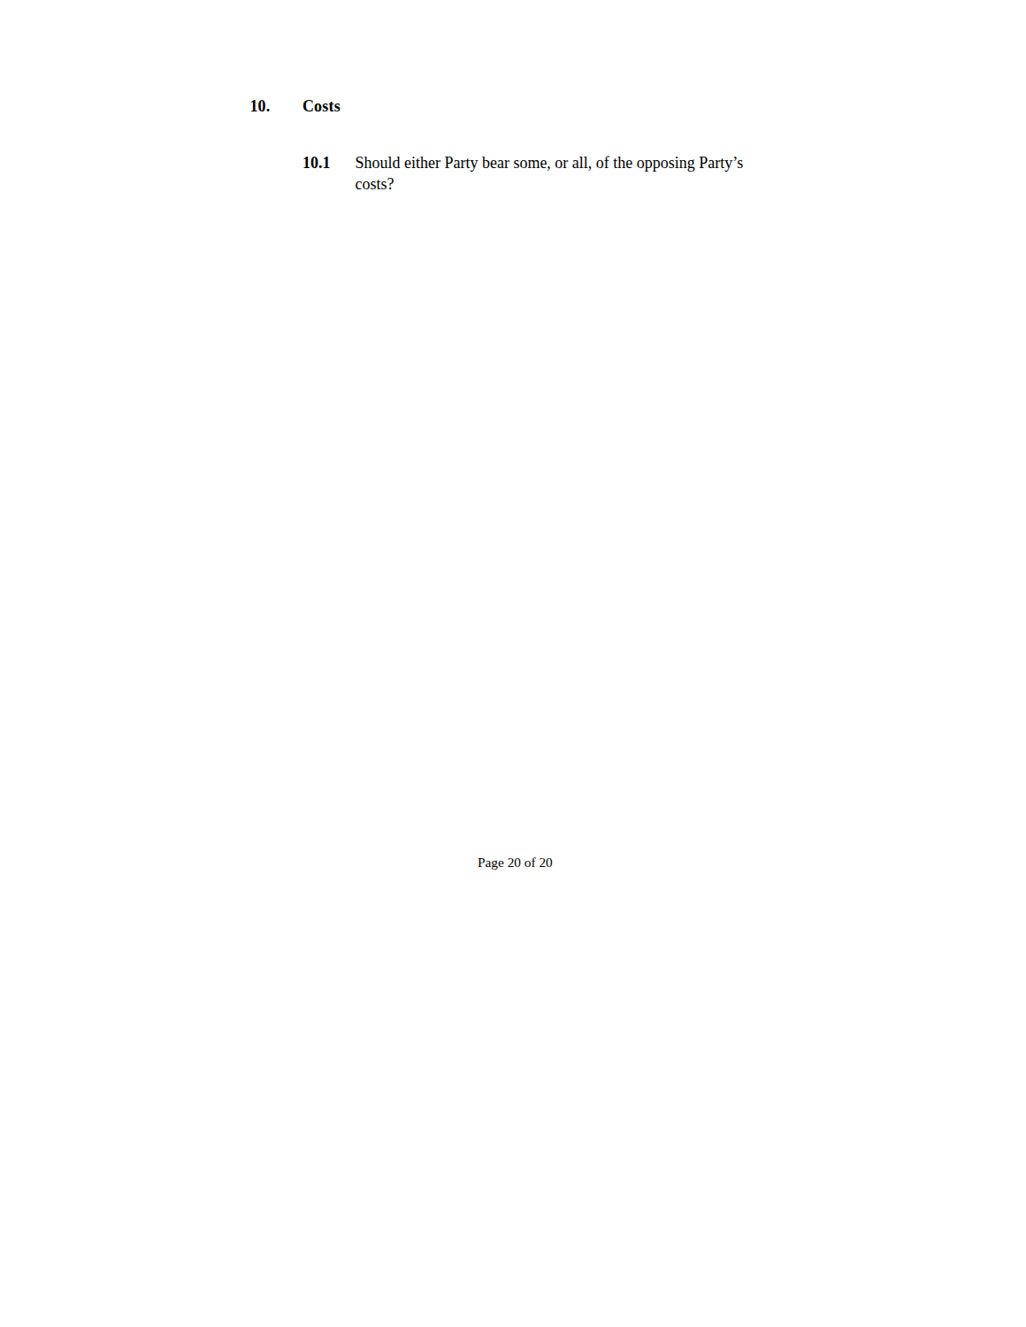10. Costs
10.1 Should either Party bear some, or all, of the opposing Party’s costs?
Page 20 of 20